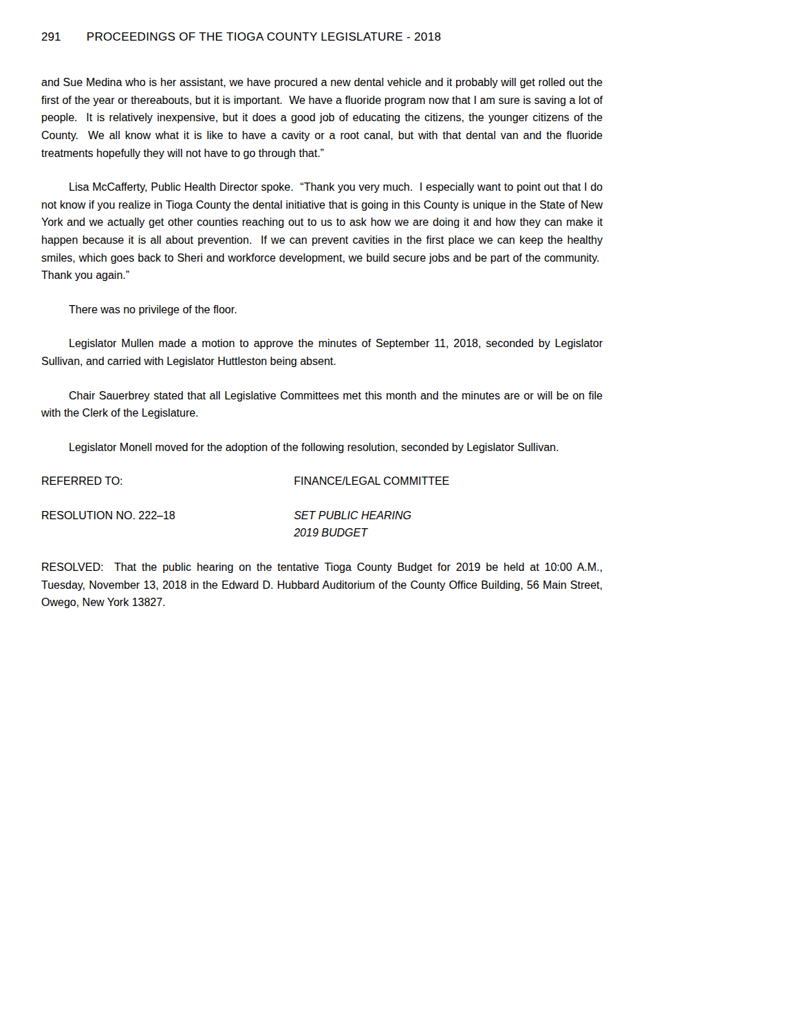291 PROCEEDINGS OF THE TIOGA COUNTY LEGISLATURE - 2018
and Sue Medina who is her assistant, we have procured a new dental vehicle and it probably will get rolled out the first of the year or thereabouts, but it is important. We have a fluoride program now that I am sure is saving a lot of people. It is relatively inexpensive, but it does a good job of educating the citizens, the younger citizens of the County. We all know what it is like to have a cavity or a root canal, but with that dental van and the fluoride treatments hopefully they will not have to go through that.”
Lisa McCafferty, Public Health Director spoke. “Thank you very much. I especially want to point out that I do not know if you realize in Tioga County the dental initiative that is going in this County is unique in the State of New York and we actually get other counties reaching out to us to ask how we are doing it and how they can make it happen because it is all about prevention. If we can prevent cavities in the first place we can keep the healthy smiles, which goes back to Sheri and workforce development, we build secure jobs and be part of the community. Thank you again.”
There was no privilege of the floor.
Legislator Mullen made a motion to approve the minutes of September 11, 2018, seconded by Legislator Sullivan, and carried with Legislator Huttleston being absent.
Chair Sauerbrey stated that all Legislative Committees met this month and the minutes are or will be on file with the Clerk of the Legislature.
Legislator Monell moved for the adoption of the following resolution, seconded by Legislator Sullivan.
REFERRED TO:
FINANCE/LEGAL COMMITTEE
RESOLUTION NO. 222–18
SET PUBLIC HEARING
2019 BUDGET
RESOLVED: That the public hearing on the tentative Tioga County Budget for 2019 be held at 10:00 A.M., Tuesday, November 13, 2018 in the Edward D. Hubbard Auditorium of the County Office Building, 56 Main Street, Owego, New York 13827.